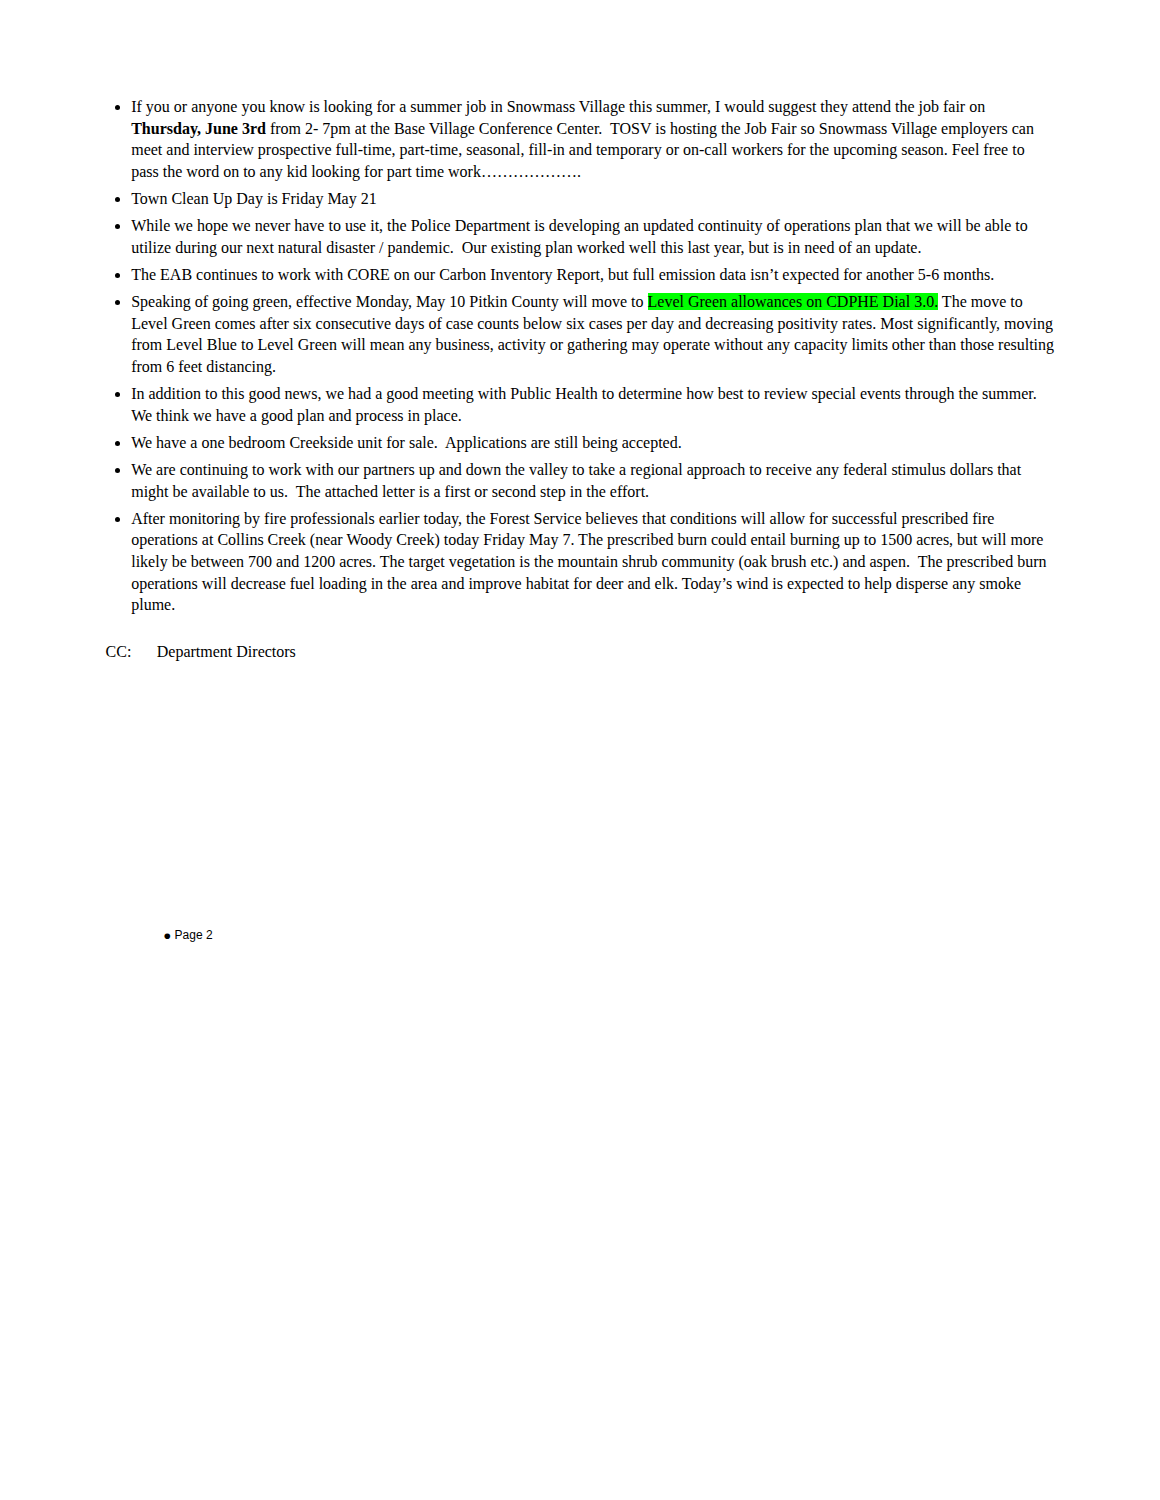If you or anyone you know is looking for a summer job in Snowmass Village this summer, I would suggest they attend the job fair on Thursday, June 3rd from 2- 7pm at the Base Village Conference Center. TOSV is hosting the Job Fair so Snowmass Village employers can meet and interview prospective full-time, part-time, seasonal, fill-in and temporary or on-call workers for the upcoming season. Feel free to pass the word on to any kid looking for part time work……………….
Town Clean Up Day is Friday May 21
While we hope we never have to use it, the Police Department is developing an updated continuity of operations plan that we will be able to utilize during our next natural disaster / pandemic. Our existing plan worked well this last year, but is in need of an update.
The EAB continues to work with CORE on our Carbon Inventory Report, but full emission data isn’t expected for another 5-6 months.
Speaking of going green, effective Monday, May 10 Pitkin County will move to Level Green allowances on CDPHE Dial 3.0. The move to Level Green comes after six consecutive days of case counts below six cases per day and decreasing positivity rates. Most significantly, moving from Level Blue to Level Green will mean any business, activity or gathering may operate without any capacity limits other than those resulting from 6 feet distancing.
In addition to this good news, we had a good meeting with Public Health to determine how best to review special events through the summer. We think we have a good plan and process in place.
We have a one bedroom Creekside unit for sale. Applications are still being accepted.
We are continuing to work with our partners up and down the valley to take a regional approach to receive any federal stimulus dollars that might be available to us. The attached letter is a first or second step in the effort.
After monitoring by fire professionals earlier today, the Forest Service believes that conditions will allow for successful prescribed fire operations at Collins Creek (near Woody Creek) today Friday May 7. The prescribed burn could entail burning up to 1500 acres, but will more likely be between 700 and 1200 acres. The target vegetation is the mountain shrub community (oak brush etc.) and aspen. The prescribed burn operations will decrease fuel loading in the area and improve habitat for deer and elk. Today’s wind is expected to help disperse any smoke plume.
CC: Department Directors
● Page 2